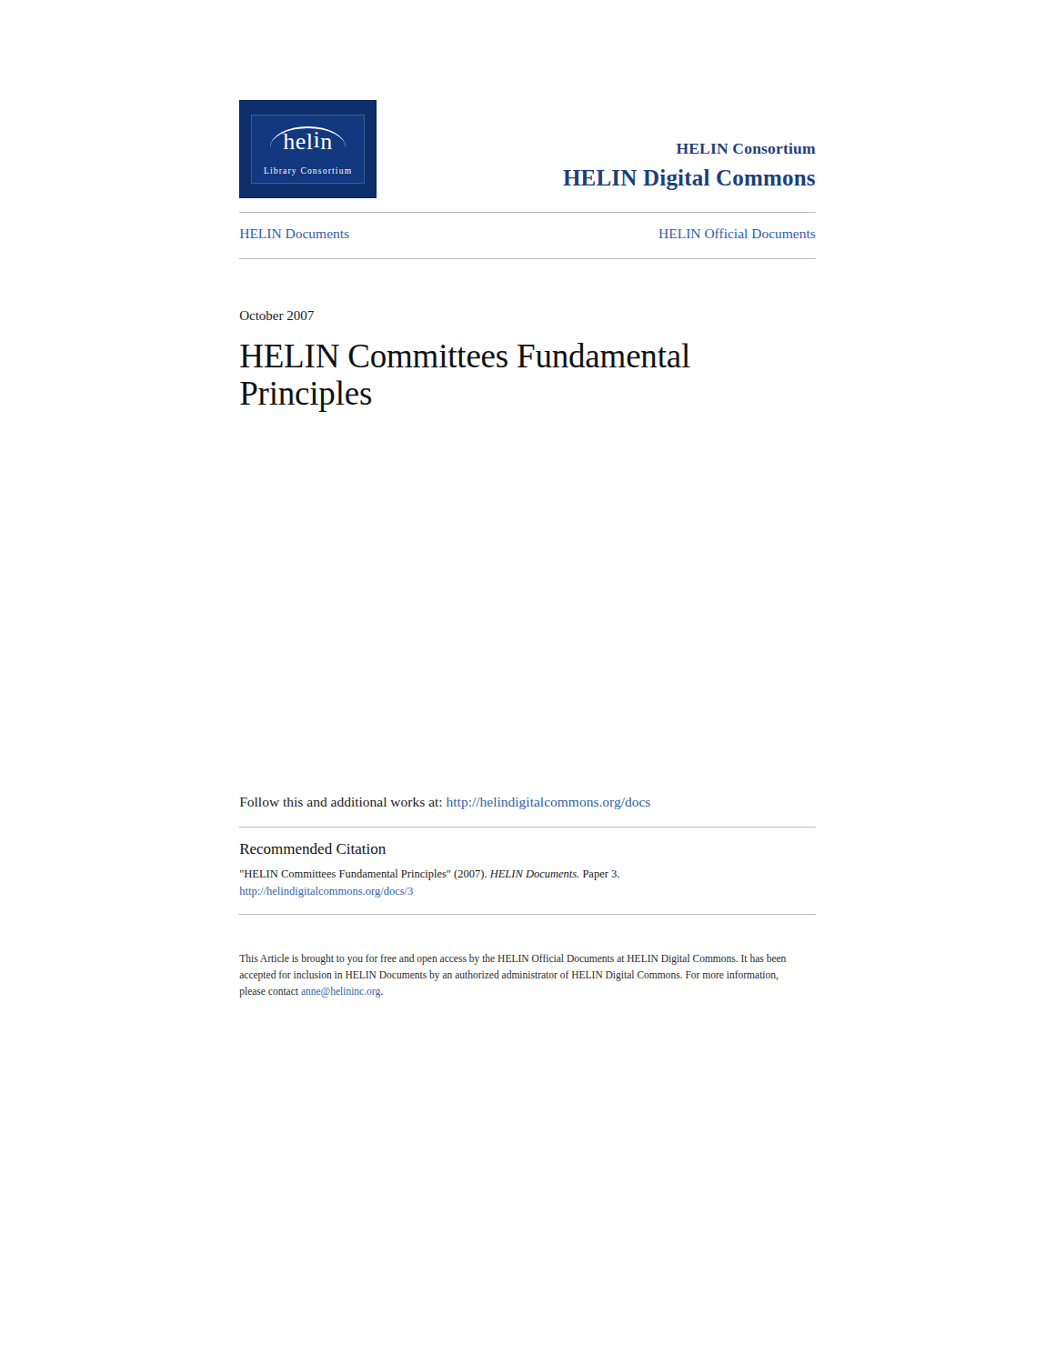helin
Library Consortium
HELIN Consortium
HELIN Digital Commons
HELIN Documents
HELIN Official Documents
October 2007
HELIN Committees Fundamental Principles
Follow this and additional works at: http://helindigitalcommons.org/docs
Recommended Citation
"HELIN Committees Fundamental Principles" (2007). HELIN Documents. Paper 3.
http://helindigitalcommons.org/docs/3
This Article is brought to you for free and open access by the HELIN Official Documents at HELIN Digital Commons. It has been accepted for inclusion in HELIN Documents by an authorized administrator of HELIN Digital Commons. For more information, please contact anne@helininc.org.